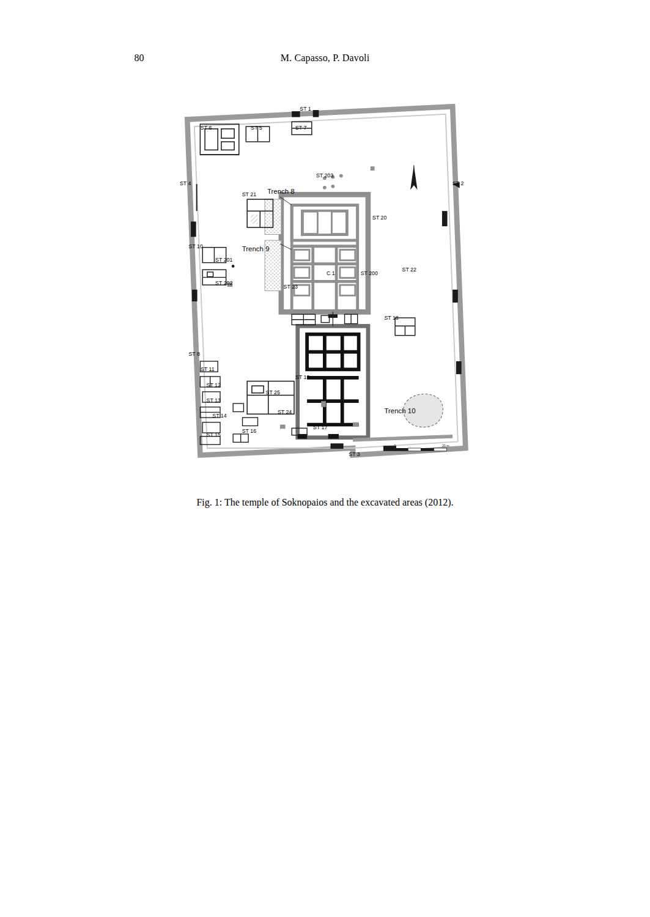80 M. Capasso, P. Davoli
0 20 m
ST 1 ST 7 ST 5 ST 6 ST 2 ST 4 ST 203 ST 21 Trench 8 Trench 9 ST 20 ST 10 ST 201 ST 202 ST 23 C 1 ST 200 ST 22 ST 18 ST 8 ST 11 ST 12 ST 13 ST 14 ST 15 ST 16 ST 25 ST 19 ST 24 ST 17 Trench 10 ST 3
Fig. 1: The temple of Soknopaios and the excavated areas (2012).